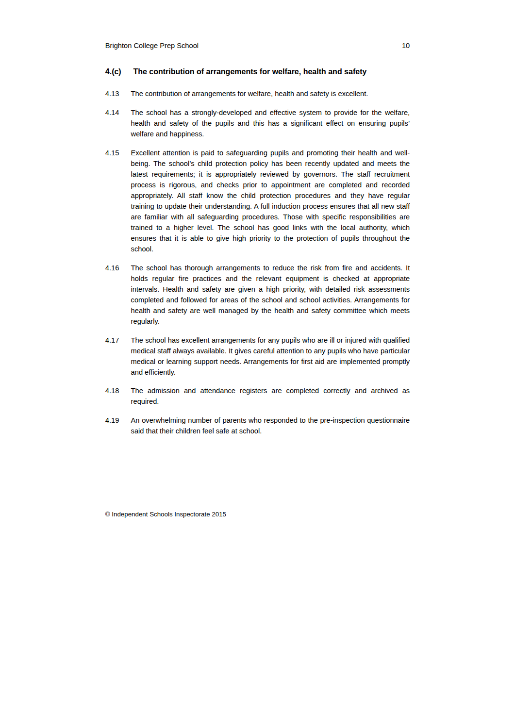Brighton College Prep School
10
4.(c) The contribution of arrangements for welfare, health and safety
4.13
The contribution of arrangements for welfare, health and safety is excellent.
4.14
The school has a strongly-developed and effective system to provide for the welfare, health and safety of the pupils and this has a significant effect on ensuring pupils’ welfare and happiness.
4.15
Excellent attention is paid to safeguarding pupils and promoting their health and well-being. The school’s child protection policy has been recently updated and meets the latest requirements; it is appropriately reviewed by governors. The staff recruitment process is rigorous, and checks prior to appointment are completed and recorded appropriately. All staff know the child protection procedures and they have regular training to update their understanding. A full induction process ensures that all new staff are familiar with all safeguarding procedures. Those with specific responsibilities are trained to a higher level. The school has good links with the local authority, which ensures that it is able to give high priority to the protection of pupils throughout the school.
4.16
The school has thorough arrangements to reduce the risk from fire and accidents. It holds regular fire practices and the relevant equipment is checked at appropriate intervals. Health and safety are given a high priority, with detailed risk assessments completed and followed for areas of the school and school activities. Arrangements for health and safety are well managed by the health and safety committee which meets regularly.
4.17
The school has excellent arrangements for any pupils who are ill or injured with qualified medical staff always available. It gives careful attention to any pupils who have particular medical or learning support needs. Arrangements for first aid are implemented promptly and efficiently.
4.18
The admission and attendance registers are completed correctly and archived as required.
4.19
An overwhelming number of parents who responded to the pre-inspection questionnaire said that their children feel safe at school.
© Independent Schools Inspectorate 2015